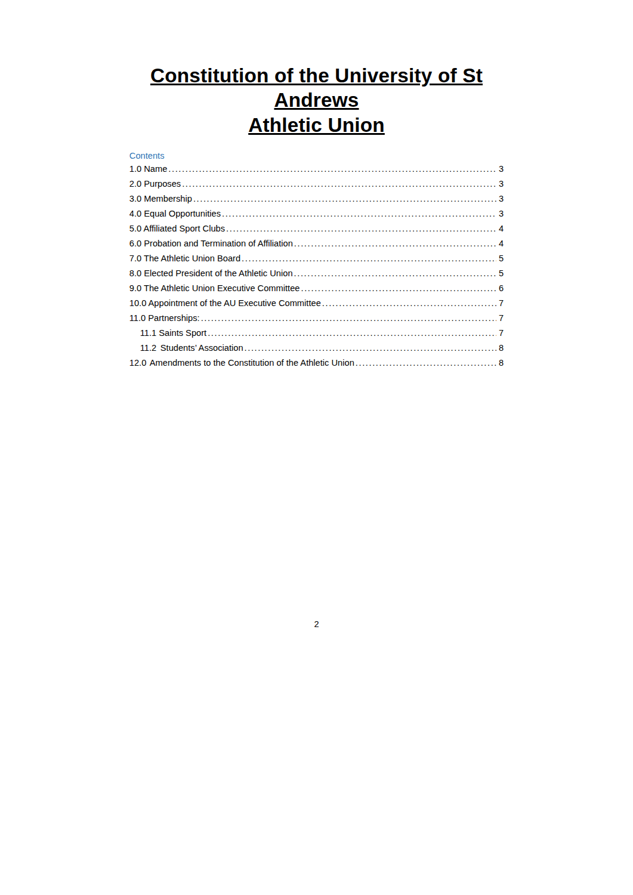Constitution of the University of St Andrews
Athletic Union
Contents
1.0 Name ........................................................................................................................................................... 3
2.0 Purposes ................................................................................................................................................... 3
3.0 Membership ................................................................................................................................................ 3
4.0 Equal Opportunities ................................................................................................................................. 3
5.0 Affiliated Sport Clubs .............................................................................................................................. 4
6.0 Probation and Termination of Affiliation ....................................................................................... 4
7.0 The Athletic Union Board ..................................................................................................................... 5
8.0 Elected President of the Athletic Union ....................................................................................... 5
9.0 The Athletic Union Executive Committee .................................................................................... 6
10.0 Appointment of the AU Executive Committee ......................................................................... 7
11.0 Partnerships: ............................................................................................................................. 7
11.1 Saints Sport ......................................................................................................................... 7
11.2 Students’ Association ......................................................................................... 8
12.0 Amendments to the Constitution of the Athletic Union ......................................................... 8
2